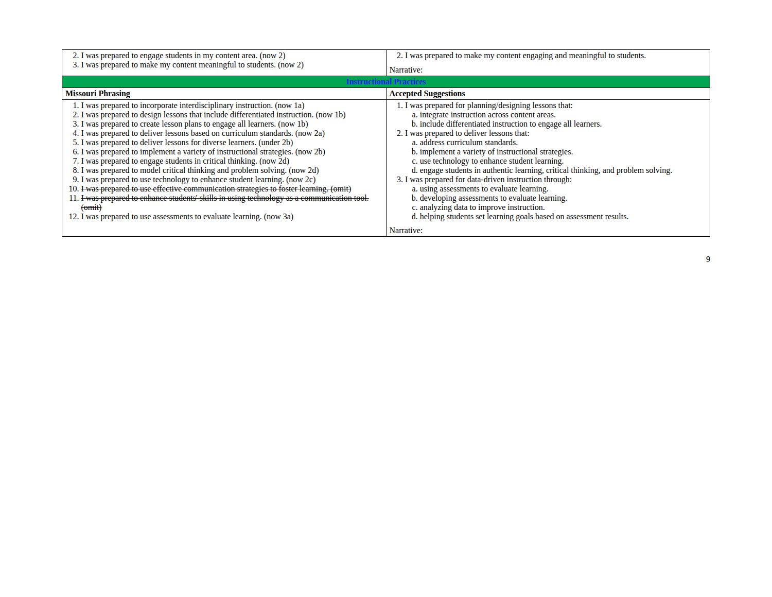| I was prepared to engage students in my content area. (now 2) I was prepared to make my content meaningful to students. (now 2) | I was prepared to make my content engaging and meaningful to students. Narrative: |
| Instructional Practices |
| Missouri Phrasing | Accepted Suggestions |
| I was prepared to incorporate interdisciplinary instruction. (now 1a) I was prepared to design lessons that include differentiated instruction. (now 1b) I was prepared to create lesson plans to engage all learners. (now 1b) I was prepared to deliver lessons based on curriculum standards. (now 2a) I was prepared to deliver lessons for diverse learners. (under 2b) I was prepared to implement a variety of instructional strategies. (now 2b) I was prepared to engage students in critical thinking. (now 2d) I was prepared to model critical thinking and problem solving. (now 2d) I was prepared to use technology to enhance student learning. (now 2c) I was prepared to use effective communication strategies to foster learning. (omit) I was prepared to enhance students' skills in using technology as a communication tool. (omit) I was prepared to use assessments to evaluate learning. (now 3a) | I was prepared for planning/designing lessons that: integrate instruction across content areas. include differentiated instruction to engage all learners. I was prepared to deliver lessons that: address curriculum standards. implement a variety of instructional strategies. use technology to enhance student learning. engage students in authentic learning, critical thinking, and problem solving. I was prepared for data-driven instruction through: using assessments to evaluate learning. developing assessments to evaluate learning. analyzing data to improve instruction. helping students set learning goals based on assessment results. Narrative: |
9